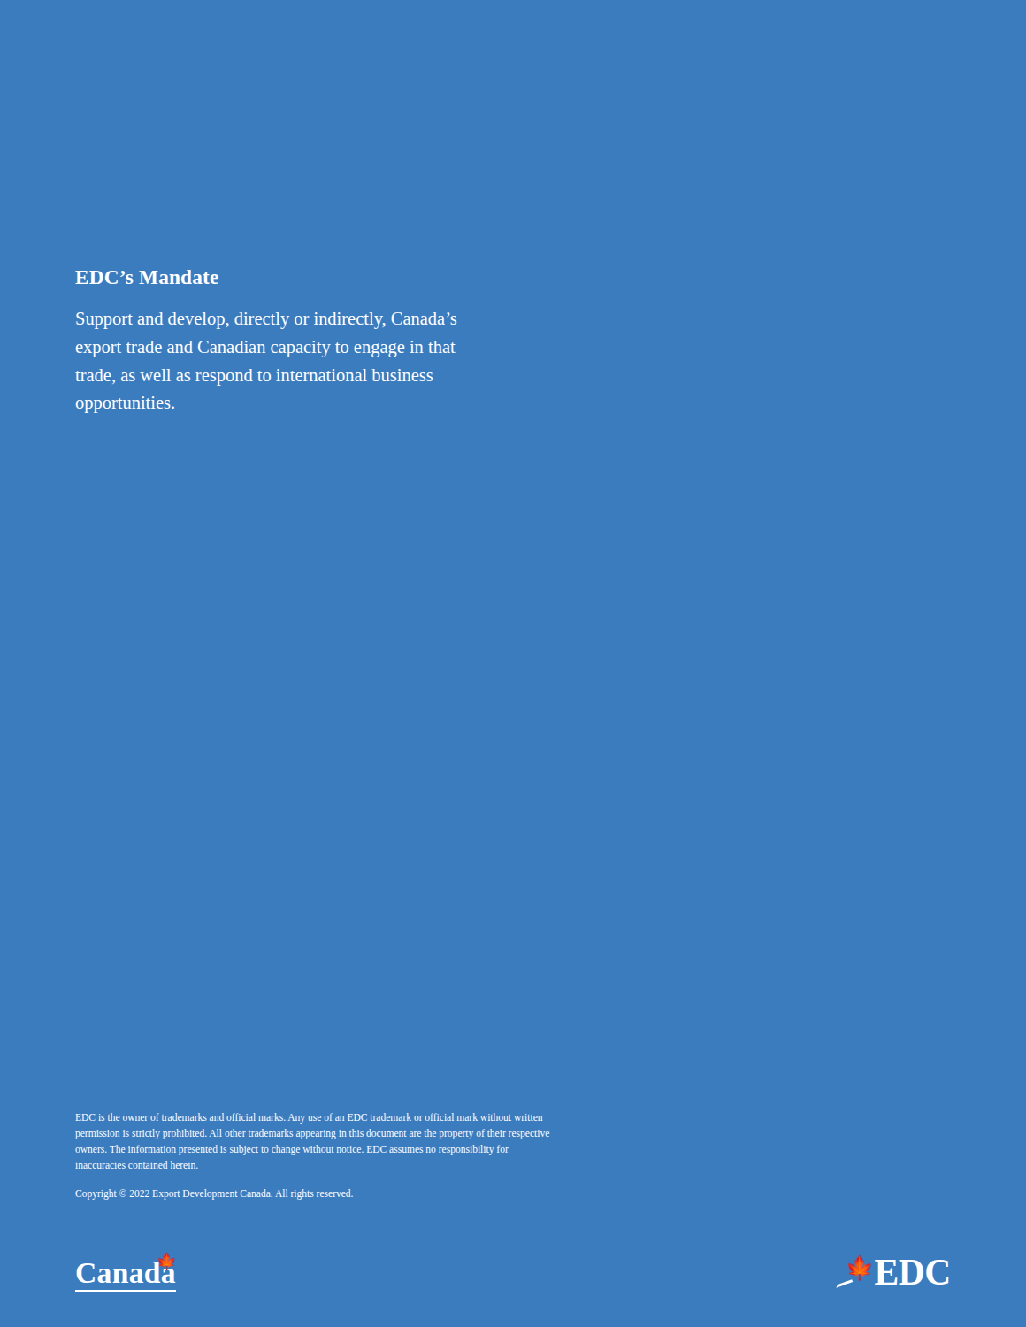EDC’s Mandate
Support and develop, directly or indirectly, Canada’s export trade and Canadian capacity to engage in that trade, as well as respond to international business opportunities.
EDC is the owner of trademarks and official marks. Any use of an EDC trademark or official mark without written permission is strictly prohibited. All other trademarks appearing in this document are the property of their respective owners. The information presented is subject to change without notice. EDC assumes no responsibility for inaccuracies contained herein.
Copyright © 2022 Export Development Canada. All rights reserved.
Canada🍁
🍁EDC